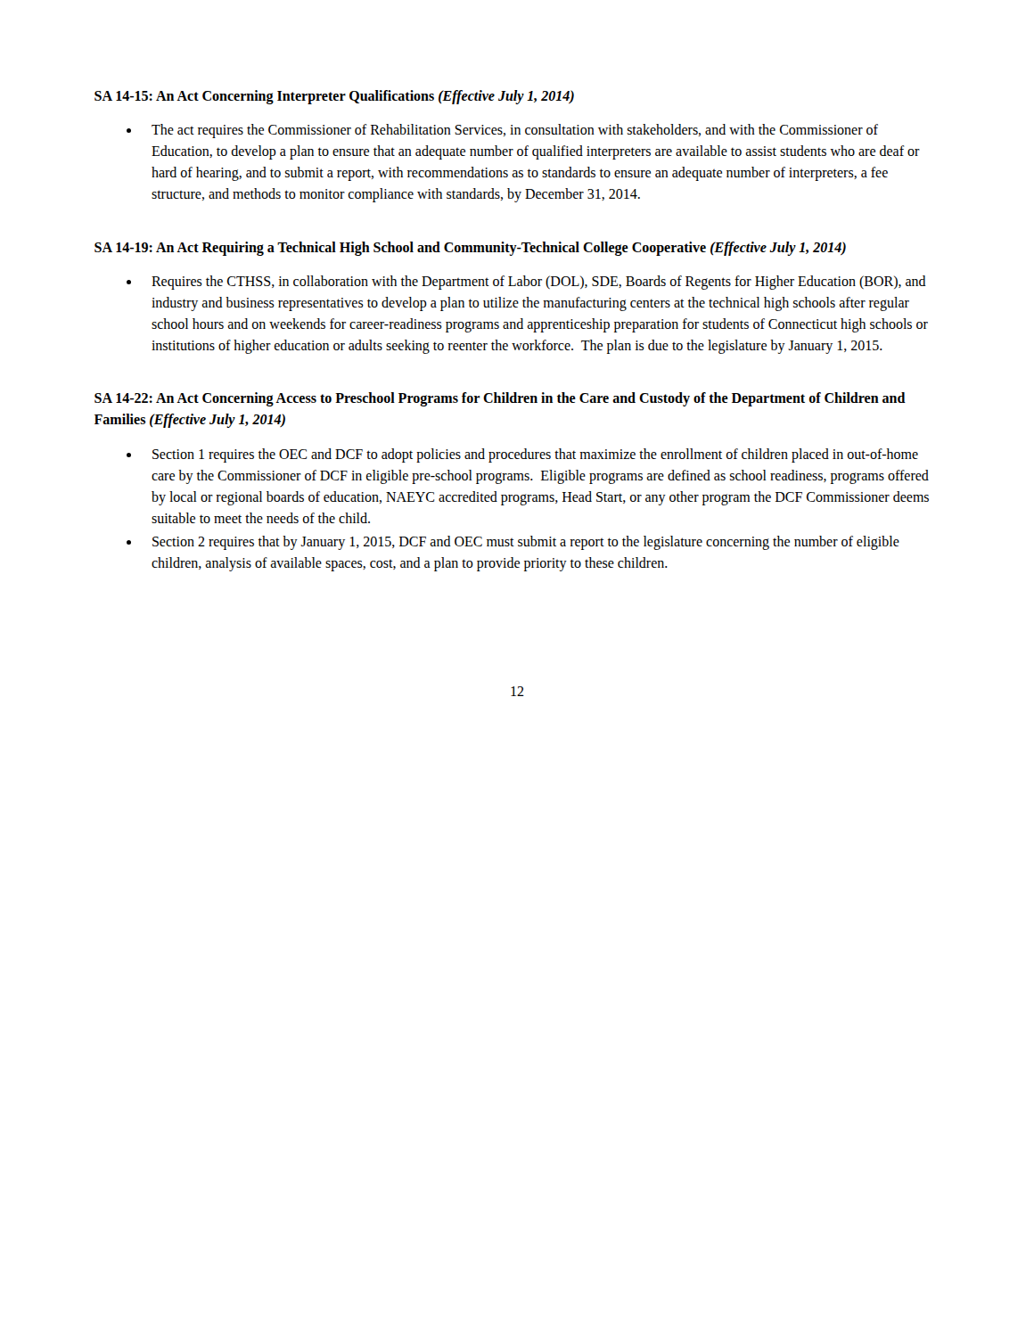SA 14-15: An Act Concerning Interpreter Qualifications (Effective July 1, 2014)
The act requires the Commissioner of Rehabilitation Services, in consultation with stakeholders, and with the Commissioner of Education, to develop a plan to ensure that an adequate number of qualified interpreters are available to assist students who are deaf or hard of hearing, and to submit a report, with recommendations as to standards to ensure an adequate number of interpreters, a fee structure, and methods to monitor compliance with standards, by December 31, 2014.
SA 14-19: An Act Requiring a Technical High School and Community-Technical College Cooperative (Effective July 1, 2014)
Requires the CTHSS, in collaboration with the Department of Labor (DOL), SDE, Boards of Regents for Higher Education (BOR), and industry and business representatives to develop a plan to utilize the manufacturing centers at the technical high schools after regular school hours and on weekends for career-readiness programs and apprenticeship preparation for students of Connecticut high schools or institutions of higher education or adults seeking to reenter the workforce. The plan is due to the legislature by January 1, 2015.
SA 14-22: An Act Concerning Access to Preschool Programs for Children in the Care and Custody of the Department of Children and Families (Effective July 1, 2014)
Section 1 requires the OEC and DCF to adopt policies and procedures that maximize the enrollment of children placed in out-of-home care by the Commissioner of DCF in eligible pre-school programs. Eligible programs are defined as school readiness, programs offered by local or regional boards of education, NAEYC accredited programs, Head Start, or any other program the DCF Commissioner deems suitable to meet the needs of the child.
Section 2 requires that by January 1, 2015, DCF and OEC must submit a report to the legislature concerning the number of eligible children, analysis of available spaces, cost, and a plan to provide priority to these children.
12